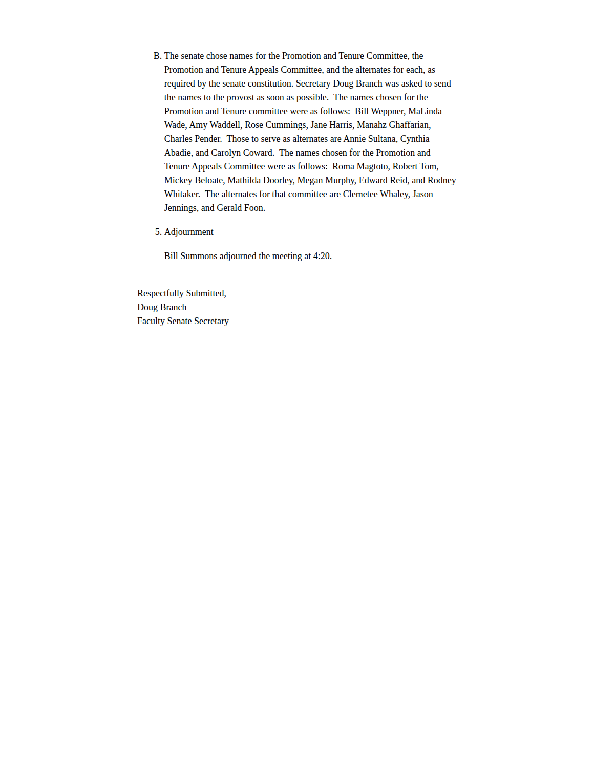The senate chose names for the Promotion and Tenure Committee, the Promotion and Tenure Appeals Committee, and the alternates for each, as required by the senate constitution. Secretary Doug Branch was asked to send the names to the provost as soon as possible. The names chosen for the Promotion and Tenure committee were as follows: Bill Weppner, MaLinda Wade, Amy Waddell, Rose Cummings, Jane Harris, Manahz Ghaffarian, Charles Pender. Those to serve as alternates are Annie Sultana, Cynthia Abadie, and Carolyn Coward. The names chosen for the Promotion and Tenure Appeals Committee were as follows: Roma Magtoto, Robert Tom, Mickey Beloate, Mathilda Doorley, Megan Murphy, Edward Reid, and Rodney Whitaker. The alternates for that committee are Clemetee Whaley, Jason Jennings, and Gerald Foon.
Adjournment
Bill Summons adjourned the meeting at 4:20.
Respectfully Submitted,
Doug Branch
Faculty Senate Secretary